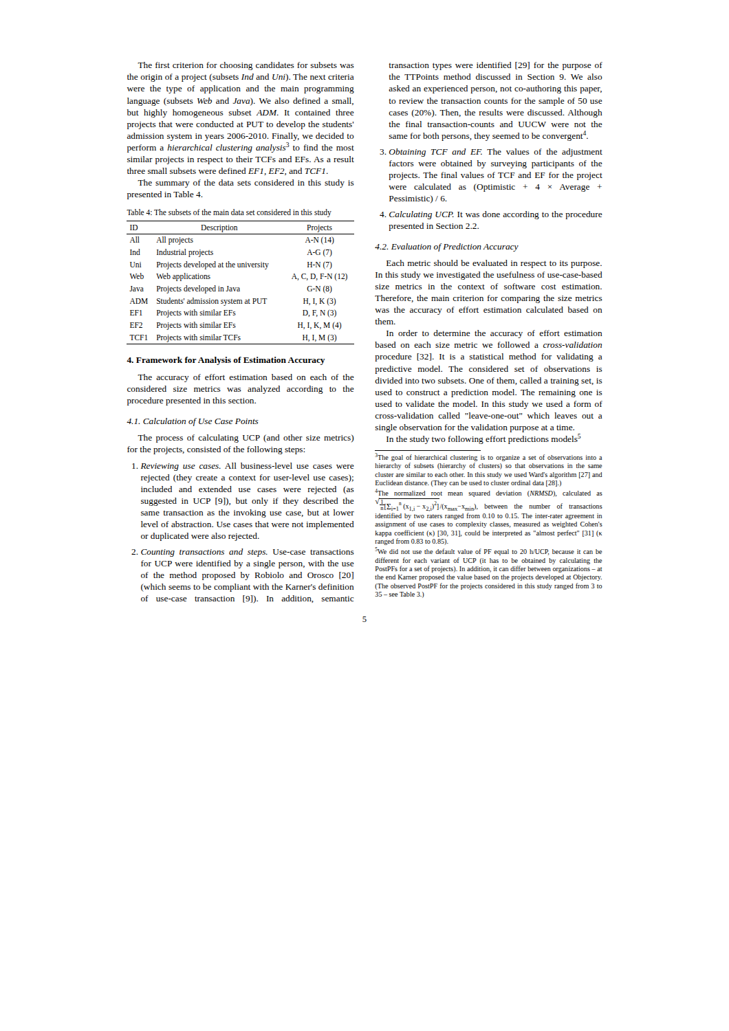The first criterion for choosing candidates for subsets was the origin of a project (subsets Ind and Uni). The next criteria were the type of application and the main programming language (subsets Web and Java). We also defined a small, but highly homogeneous subset ADM. It contained three projects that were conducted at PUT to develop the students' admission system in years 2006-2010. Finally, we decided to perform a hierarchical clustering analysis3 to find the most similar projects in respect to their TCFs and EFs. As a result three small subsets were defined EF1, EF2, and TCF1.
The summary of the data sets considered in this study is presented in Table 4.
Table 4: The subsets of the main data set considered in this study
| ID | Description | Projects |
| --- | --- | --- |
| All | All projects | A-N (14) |
| Ind | Industrial projects | A-G (7) |
| Uni | Projects developed at the university | H-N (7) |
| Web | Web applications | A, C, D, F-N (12) |
| Java | Projects developed in Java | G-N (8) |
| ADM | Students' admission system at PUT | H, I, K (3) |
| EF1 | Projects with similar EFs | D, F, N (3) |
| EF2 | Projects with similar EFs | H, I, K, M (4) |
| TCF1 | Projects with similar TCFs | H, I, M (3) |
4. Framework for Analysis of Estimation Accuracy
The accuracy of effort estimation based on each of the considered size metrics was analyzed according to the procedure presented in this section.
4.1. Calculation of Use Case Points
The process of calculating UCP (and other size metrics) for the projects, consisted of the following steps:
Reviewing use cases. All business-level use cases were rejected (they create a context for user-level use cases); included and extended use cases were rejected (as suggested in UCP [9]), but only if they described the same transaction as the invoking use case, but at lower level of abstraction. Use cases that were not implemented or duplicated were also rejected.
Counting transactions and steps. Use-case transactions for UCP were identified by a single person, with the use of the method proposed by Robiolo and Orosco [20] (which seems to be compliant with the Karner's definition of use-case transaction [9]). In addition, semantic transaction types were identified [29] for the purpose of the TTPoints method discussed in Section 9. We also asked an experienced person, not co-authoring this paper, to review the transaction counts for the sample of 50 use cases (20%). Then, the results were discussed. Although the final transaction-counts and UUCW were not the same for both persons, they seemed to be convergent4.
Obtaining TCF and EF. The values of the adjustment factors were obtained by surveying participants of the projects. The final values of TCF and EF for the project were calculated as (Optimistic + 4 × Average + Pessimistic) / 6.
Calculating UCP. It was done according to the procedure presented in Section 2.2.
4.2. Evaluation of Prediction Accuracy
Each metric should be evaluated in respect to its purpose. In this study we investigated the usefulness of use-case-based size metrics in the context of software cost estimation. Therefore, the main criterion for comparing the size metrics was the accuracy of effort estimation calculated based on them.
In order to determine the accuracy of effort estimation based on each size metric we followed a cross-validation procedure [32]. It is a statistical method for validating a predictive model. The considered set of observations is divided into two subsets. One of them, called a training set, is used to construct a prediction model. The remaining one is used to validate the model. In this study we used a form of cross-validation called "leave-one-out" which leaves out a single observation for the validation purpose at a time.
In the study two following effort predictions models5
3The goal of hierarchical clustering is to organize a set of observations into a hierarchy of subsets (hierarchy of clusters) so that observations in the same cluster are similar to each other. In this study we used Ward's algorithm [27] and Euclidean distance. (They can be used to cluster ordinal data [28].)
4The normalized root mean squared deviation (NRMSD), calculated as 1 n[Σi=1n (x1,i − x2,i)2]/(xmax−xmin), between the number of transactions identified by two raters ranged from 0.10 to 0.15. The inter-rater agreement in assignment of use cases to complexity classes, measured as weighted Cohen's kappa coefficient (κ) [30, 31], could be interpreted as "almost perfect" [31] (κ ranged from 0.83 to 0.85).
5We did not use the default value of PF equal to 20 h/UCP, because it can be different for each variant of UCP (it has to be obtained by calculating the PostPFs for a set of projects). In addition, it can differ between organizations – at the end Karner proposed the value based on the projects developed at Objectory. (The observed PostPF for the projects considered in this study ranged from 3 to 35 – see Table 3.)
5